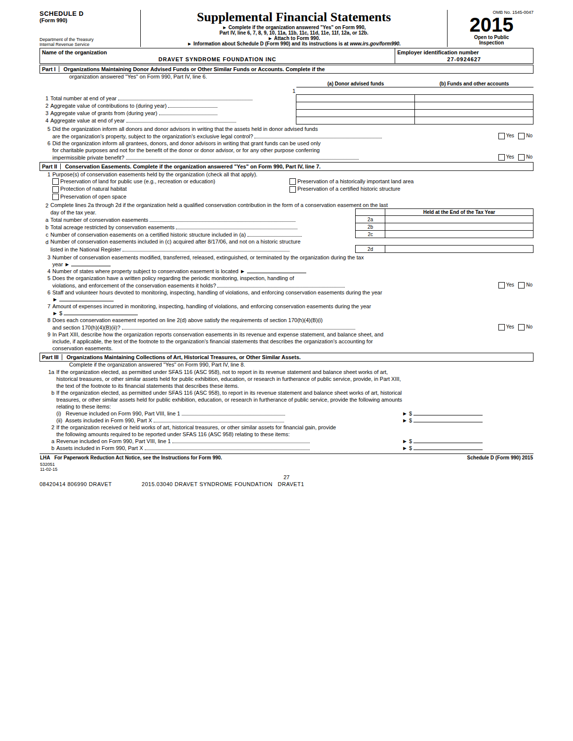| SCHEDULE D (Form 990) Department of the Treasury Internal Revenue Service | Supplemental Financial Statements ► Complete if the organization answered "Yes" on Form 990, Part IV, line 6, 7, 8, 9, 10, 11a, 11b, 11c, 11d, 11e, 11f, 12a, or 12b. ► Attach to Form 990. ► Information about Schedule D (Form 990) and its instructions is at www.irs.gov/form990. | OMB No. 1545-0047 2015 Open to Public Inspection |
| Name of the organization DRAVET SYNDROME FOUNDATION INC | Employer identification number 27-0924627 |
| Part I Organizations Maintaining Donor Advised Funds or Other Similar Funds or Accounts. Complete if the |
organization answered "Yes" on Form 990, Part IV, line 6.
| | (a) Donor advised funds | (b) Funds and other accounts |
| 1 | | |
| 1 | Total number at end of year | | |
| 2 | Aggregate value of contributions to (during year) | | |
| 3 | Aggregate value of grants from (during year) | | |
| 4 | Aggregate value at end of year | | |
| 5 | Did the organization inform all donors and donor advisors in writing that the assets held in donor advised funds | |
| | are the organization's property, subject to the organization's exclusive legal control? | Yes No |
| 6 | Did the organization inform all grantees, donors, and donor advisors in writing that grant funds can be used only |
| | for charitable purposes and not for the benefit of the donor or donor advisor, or for any other purpose conferring |
| | impermissible private benefit? | Yes No |
| Part II Conservation Easements. Complete if the organization answered "Yes" on Form 990, Part IV, line 7. |
| 1 | Purpose(s) of conservation easements held by the organization (check all that apply). |
| | Preservation of land for public use (e.g., recreation or education) | Preservation of a historically important land area |
| | Protection of natural habitat | Preservation of a certified historic structure |
| | Preservation of open space | |
| 2 | Complete lines 2a through 2d if the organization held a qualified conservation contribution in the form of a conservation easement on the last |
| | day of the tax year. | | Held at the End of the Tax Year |
| a | Total number of conservation easements | 2a | |
| b | Total acreage restricted by conservation easements | 2b | |
| c | Number of conservation easements on a certified historic structure included in (a) | 2c | |
| d | Number of conservation easements included in (c) acquired after 8/17/06, and not on a historic structure |
| | listed in the National Register | 2d | |
| 3 | Number of conservation easements modified, transferred, released, extinguished, or terminated by the organization during the tax |
| | year ► |
| 4 | Number of states where property subject to conservation easement is located ► |
| 5 | Does the organization have a written policy regarding the periodic monitoring, inspection, handling of |
| | violations, and enforcement of the conservation easements it holds? | Yes No |
| 6 | Staff and volunteer hours devoted to monitoring, inspecting, handling of violations, and enforcing conservation easements during the year |
| | ► |
| 7 | Amount of expenses incurred in monitoring, inspecting, handling of violations, and enforcing conservation easements during the year |
| | ► $ |
| 8 | Does each conservation easement reported on line 2(d) above satisfy the requirements of section 170(h)(4)(B)(i) |
| | and section 170(h)(4)(B)(ii)? | Yes No |
| 9 | In Part XIII, describe how the organization reports conservation easements in its revenue and expense statement, and balance sheet, and |
| | include, if applicable, the text of the footnote to the organization's financial statements that describes the organization's accounting for |
| | conservation easements. |
| Part III Organizations Maintaining Collections of Art, Historical Treasures, or Other Similar Assets. |
Complete if the organization answered "Yes" on Form 990, Part IV, line 8.
| 1a | If the organization elected, as permitted under SFAS 116 (ASC 958), not to report in its revenue statement and balance sheet works of art, |
| | historical treasures, or other similar assets held for public exhibition, education, or research in furtherance of public service, provide, in Part XIII, |
| | the text of the footnote to its financial statements that describes these items. |
| b | If the organization elected, as permitted under SFAS 116 (ASC 958), to report in its revenue statement and balance sheet works of art, historical |
| | treasures, or other similar assets held for public exhibition, education, or research in furtherance of public service, provide the following amounts |
| | relating to these items: |
| | (i) Revenue included on Form 990, Part VIII, line 1 | ► $ |
| | (ii) Assets included in Form 990, Part X | ► $ |
| 2 | If the organization received or held works of art, historical treasures, or other similar assets for financial gain, provide |
| | the following amounts required to be reported under SFAS 116 (ASC 958) relating to these items: |
| a | Revenue included on Form 990, Part VIII, line 1 | ► $ |
| b | Assets included in Form 990, Part X | ► $ |
| LHA For Paperwork Reduction Act Notice, see the Instructions for Form 990. | Schedule D (Form 990) 2015 |
| 532051 11-02-15 | |
27
08420414 806990 DRAVET 2015.03040 DRAVET SYNDROME FOUNDATION DRAVET1